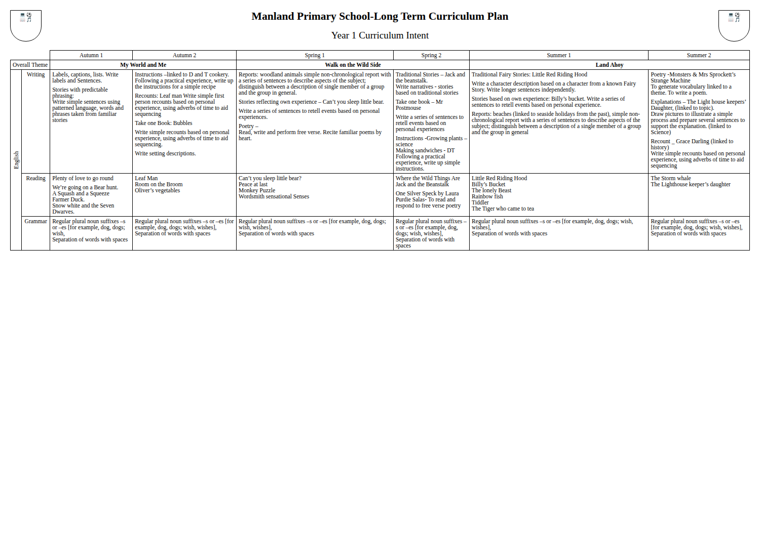💻 ⚽ 📖 🎵
💻 ⚽ 📖 🎵
Manland Primary School-Long Term Curriculum Plan
Year 1 Curriculum Intent
| | Autumn 1 | Autumn 2 | Spring 1 | Spring 2 | Summer 1 | Summer 2 |
| --- | --- | --- | --- | --- | --- | --- |
| Overall Theme | My World and Me | Walk on the Wild Side | Land Ahoy |
| English | Writing | Labels, captions, lists. Write labels and Sentences. Stories with predictable phrasing: Write simple sentences using patterned language, words and phrases taken from familiar stories | Instructions –linked to D and T cookery. Following a practical experience, write up the instructions for a simple recipe Recounts: Leaf man Write simple first person recounts based on personal experience, using adverbs of time to aid sequencing Take one Book: Bubbles Write simple recounts based on personal experience, using adverbs of time to aid sequencing. Write setting descriptions. | Reports: woodland animals simple non-chronological report with a series of sentences to describe aspects of the subject; distinguish between a description of single member of a group and the group in general. Stories reflecting own experience – Can’t you sleep little bear. Write a series of sentences to retell events based on personal experiences. Poetry – Read, write and perform free verse. Recite familiar poems by heart. | Traditional Stories – Jack and the beanstalk. Write narratives - stories based on traditional stories Take one book – Mr Postmouse Write a series of sentences to retell events based on personal experiences Instructions -Growing plants – science Making sandwiches - DT Following a practical experience, write up simple instructions. | Traditional Fairy Stories: Little Red Riding Hood Write a character description based on a character from a known Fairy Story. Write longer sentences independently. Stories based on own experience: Billy’s bucket. Write a series of sentences to retell events based on personal experience. Reports: beaches (linked to seaside holidays from the past), simple non-chronological report with a series of sentences to describe aspects of the subject; distinguish between a description of a single member of a group and the group in general | Poetry -Monsters & Mrs Sprockett’s Strange Machine To generate vocabulary linked to a theme. To write a poem. Explanations – The Light house keepers’ Daughter, (linked to topic). Draw pictures to illustrate a simple process and prepare several sentences to support the explanation. (linked to Science) Recount _ Grace Darling (linked to history) Write simple recounts based on personal experience, using adverbs of time to aid sequencing |
| Reading | Plenty of love to go round We’re going on a Bear hunt. A Squash and a Squeeze Farmer Duck. Snow white and the Seven Dwarves. | Leaf Man Room on the Broom Oliver’s vegetables | Can’t you sleep little bear? Peace at last Monkey Puzzle Wordsmith sensational Senses | Where the Wild Things Are Jack and the Beanstalk One Silver Speck by Laura Purdie Salas- To read and respond to free verse poetry | Little Red Riding Hood Billy’s Bucket The lonely Beast Rainbow fish Tiddler The Tiger who came to tea | The Storm whale The Lighthouse keeper’s daughter |
| Grammar | Regular plural noun suffixes –s or –es [for example, dog, dogs; wish, Separation of words with spaces | Regular plural noun suffixes –s or –es [for example, dog, dogs; wish, wishes], Separation of words with spaces | Regular plural noun suffixes –s or –es [for example, dog, dogs; wish, wishes], Separation of words with spaces | Regular plural noun suffixes –s or –es [for example, dog, dogs; wish, wishes], Separation of words with spaces | Regular plural noun suffixes –s or –es [for example, dog, dogs; wish, wishes], Separation of words with spaces | Regular plural noun suffixes –s or –es [for example, dog, dogs; wish, wishes], Separation of words with spaces |